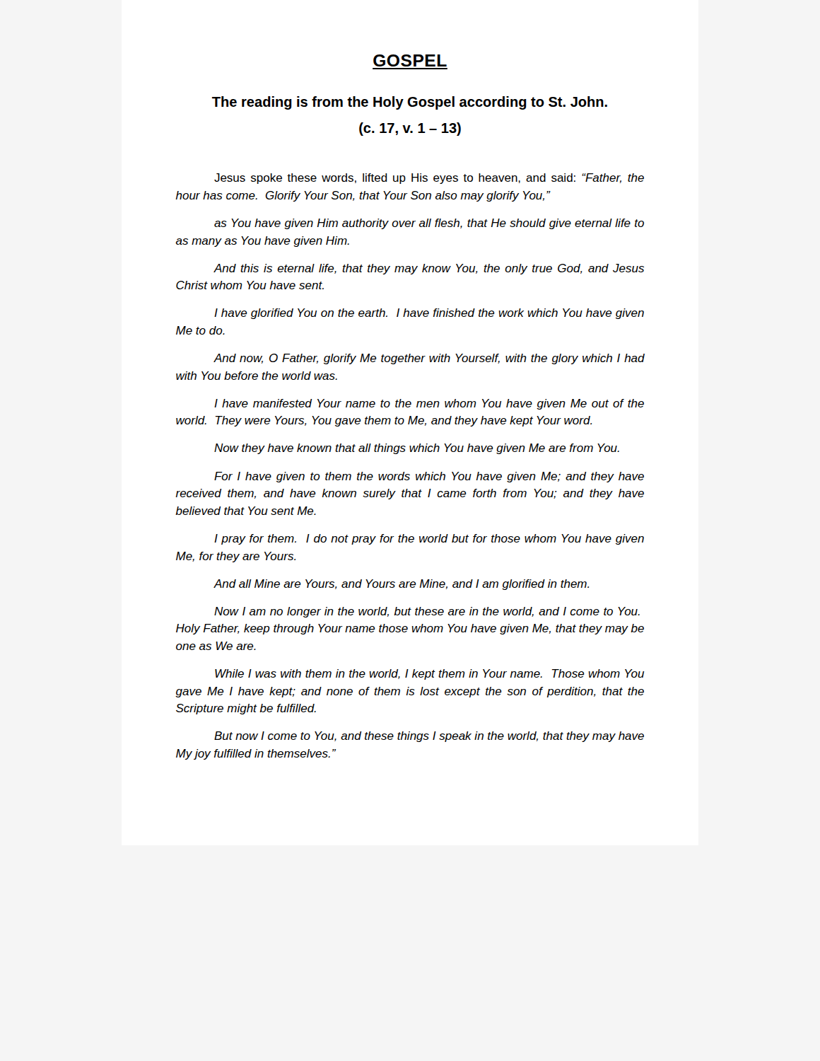GOSPEL
The reading is from the Holy Gospel according to St. John.
(c. 17, v. 1 – 13)
Jesus spoke these words, lifted up His eyes to heaven, and said: Father, the hour has come. Glorify Your Son, that Your Son also may glorify You,
as You have given Him authority over all flesh, that He should give eternal life to as many as You have given Him.
And this is eternal life, that they may know You, the only true God, and Jesus Christ whom You have sent.
I have glorified You on the earth. I have finished the work which You have given Me to do.
And now, O Father, glorify Me together with Yourself, with the glory which I had with You before the world was.
I have manifested Your name to the men whom You have given Me out of the world. They were Yours, You gave them to Me, and they have kept Your word.
Now they have known that all things which You have given Me are from You.
For I have given to them the words which You have given Me; and they have received them, and have known surely that I came forth from You; and they have believed that You sent Me.
I pray for them. I do not pray for the world but for those whom You have given Me, for they are Yours.
And all Mine are Yours, and Yours are Mine, and I am glorified in them.
Now I am no longer in the world, but these are in the world, and I come to You. Holy Father, keep through Your name those whom You have given Me, that they may be one as We are.
While I was with them in the world, I kept them in Your name. Those whom You gave Me I have kept; and none of them is lost except the son of perdition, that the Scripture might be fulfilled.
But now I come to You, and these things I speak in the world, that they may have My joy fulfilled in themselves.”